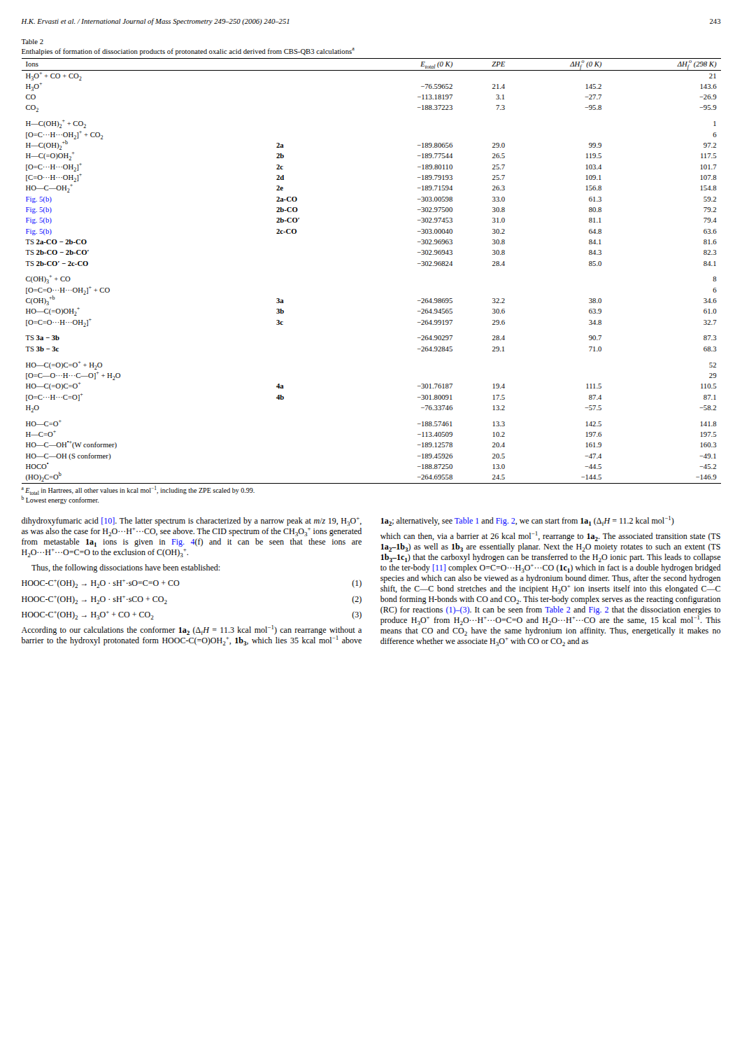H.K. Ervasti et al. / International Journal of Mass Spectrometry 249–250 (2006) 240–251 243
Table 2 Enthalpies of formation of dissociation products of protonated oxalic acid derived from CBS-QB3 calculationsa
| Ions | | E total (0 K) | ZPE | ΔH f o (0 K) | ΔH f o (298 K) |
| --- | --- | --- | --- | --- | --- |
| H 3 O + + CO + CO 2 | | | | | 21 |
| H 3 O + | | −76.59652 | 21.4 | 145.2 | 143.6 |
| CO | | −113.18197 | 3.1 | −27.7 | −26.9 |
| CO 2 | | −188.37223 | 7.3 | −95.8 | −95.9 |
| H—C(OH) 2 + + CO 2 | | | | | 1 |
| [O=C···H···OH 2 ] + + CO 2 | | | | | 6 |
| H—C(OH) 2 +b | 2a | −189.80656 | 29.0 | 99.9 | 97.2 |
| H—C(=O)OH 2 + | 2b | −189.77544 | 26.5 | 119.5 | 117.5 |
| [O=C···H···OH 2 ] + | 2c | −189.80110 | 25.7 | 103.4 | 101.7 |
| [C=O···H···OH 2 ] + | 2d | −189.79193 | 25.7 | 109.1 | 107.8 |
| HO—C—OH 2 + | 2e | −189.71594 | 26.3 | 156.8 | 154.8 |
| Fig. 5(b) | 2a-CO | −303.00598 | 33.0 | 61.3 | 59.2 |
| Fig. 5(b) | 2b-CO | −302.97500 | 30.8 | 80.8 | 79.2 |
| Fig. 5(b) | 2b-CO′ | −302.97453 | 31.0 | 81.1 | 79.4 |
| Fig. 5(b) | 2c-CO | −303.00040 | 30.2 | 64.8 | 63.6 |
| TS 2a-CO − 2b-CO | | −302.96963 | 30.8 | 84.1 | 81.6 |
| TS 2b-CO − 2b-CO′ | | −302.96943 | 30.8 | 84.3 | 82.3 |
| TS 2b-CO′ − 2c-CO | | −302.96824 | 28.4 | 85.0 | 84.1 |
| C(OH) 3 + + CO | | | | | 8 |
| [O=C=O···H···OH 2 ] + + CO | | | | | 6 |
| C(OH) 3 +b | 3a | −264.98695 | 32.2 | 38.0 | 34.6 |
| HO—C(=O)OH 2 + | 3b | −264.94565 | 30.6 | 63.9 | 61.0 |
| [O=C=O···H···OH 2 ] + | 3c | −264.99197 | 29.6 | 34.8 | 32.7 |
| TS 3a − 3b | | −264.90297 | 28.4 | 90.7 | 87.3 |
| TS 3b − 3c | | −264.92845 | 29.1 | 71.0 | 68.3 |
| HO—C(=O)C=O + + H 2 O | | | | | 52 |
| [O=C—O···H···C—O] + + H 2 O | | | | | 29 |
| HO—C(=O)C=O + | 4a | −301.76187 | 19.4 | 111.5 | 110.5 |
| [O=C···H···C=O] + | 4b | −301.80091 | 17.5 | 87.4 | 87.1 |
| H 2 O | | −76.33746 | 13.2 | −57.5 | −58.2 |
| HO—C=O + | | −188.57461 | 13.3 | 142.5 | 141.8 |
| H—C=O + | | −113.40509 | 10.2 | 197.6 | 197.5 |
| HO—C—OH •+ (W conformer) | | −189.12578 | 20.4 | 161.9 | 160.3 |
| HO—C—OH (S conformer) | | −189.45926 | 20.5 | −47.4 | −49.1 |
| HOCO • | | −188.87250 | 13.0 | −44.5 | −45.2 |
| (HO) 2 C=O b | | −264.69558 | 24.5 | −144.5 | −146.9 |
a Etotal in Hartrees, all other values in kcal mol−1, including the ZPE scaled by 0.99.
b Lowest energy conformer.
dihydroxyfumaric acid [10]. The latter spectrum is characterized by a narrow peak at m/z 19, H3O+, as was also the case for H2O···H+···CO, see above. The CID spectrum of the CH3O3+ ions generated from metastable 1a1 ions is given in Fig. 4(f) and it can be seen that these ions are H2O···H+···O=C=O to the exclusion of C(OH)3+.
Thus, the following dissociations have been established:
HOOC-C+(OH)2 → H2O · sH+·sO=C=O + CO (1)
HOOC-C+(OH)2 → H2O · sH+·sCO + CO2 (2)
HOOC-C+(OH)2 → H3O+ + CO + CO2 (3)
According to our calculations the conformer 1a2 (ΔfH = 11.3 kcal mol−1) can rearrange without a barrier to the hydroxyl protonated form HOOC-C(=O)OH2+, 1b3, which lies 35 kcal mol−1 above 1a2; alternatively, see Table 1 and Fig. 2, we can start from 1a1 (ΔfH = 11.2 kcal mol−1)
which can then, via a barrier at 26 kcal mol−1, rearrange to 1a2. The associated transition state (TS 1a2–1b3) as well as 1b3 are essentially planar. Next the H2O moiety rotates to such an extent (TS 1b3–1c1) that the carboxyl hydrogen can be transferred to the H2O ionic part. This leads to collapse to the ter-body [11] complex O=C=O···H3O+···CO (1c1) which in fact is a double hydrogen bridged species and which can also be viewed as a hydronium bound dimer. Thus, after the second hydrogen shift, the C—C bond stretches and the incipient H3O+ ion inserts itself into this elongated C—C bond forming H-bonds with CO and CO2. This ter-body complex serves as the reacting configuration (RC) for reactions (1)–(3). It can be seen from Table 2 and Fig. 2 that the dissociation energies to produce H3O+ from H2O···H+···O=C=O and H2O···H+···CO are the same, 15 kcal mol−1. This means that CO and CO2 have the same hydronium ion affinity. Thus, energetically it makes no difference whether we associate H3O+ with CO or CO2 and as